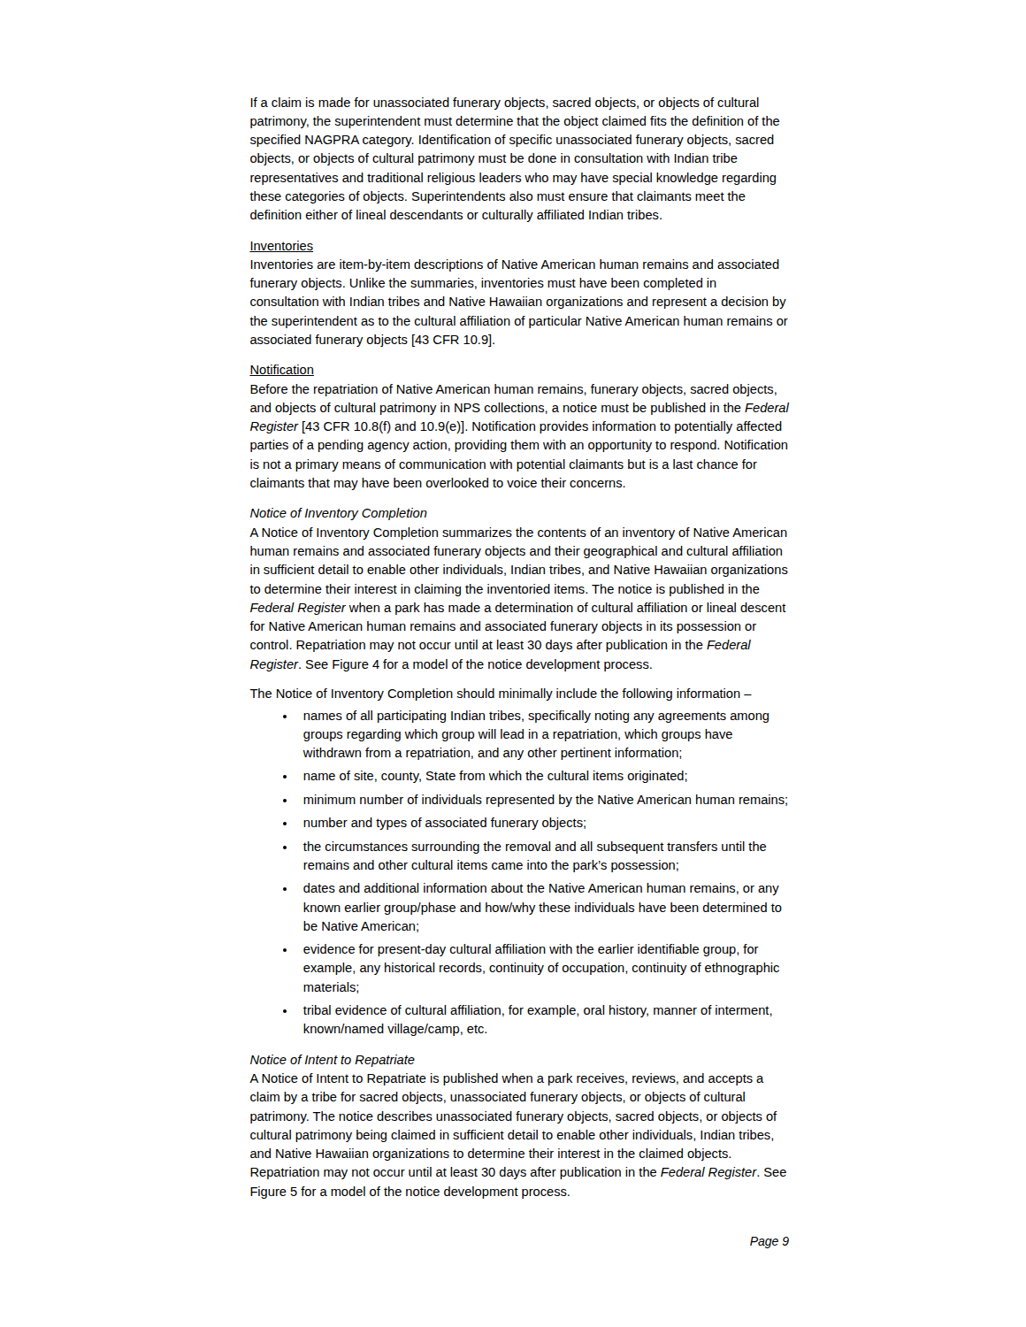If a claim is made for unassociated funerary objects, sacred objects, or objects of cultural patrimony, the superintendent must determine that the object claimed fits the definition of the specified NAGPRA category. Identification of specific unassociated funerary objects, sacred objects, or objects of cultural patrimony must be done in consultation with Indian tribe representatives and traditional religious leaders who may have special knowledge regarding these categories of objects. Superintendents also must ensure that claimants meet the definition either of lineal descendants or culturally affiliated Indian tribes.
Inventories
Inventories are item-by-item descriptions of Native American human remains and associated funerary objects. Unlike the summaries, inventories must have been completed in consultation with Indian tribes and Native Hawaiian organizations and represent a decision by the superintendent as to the cultural affiliation of particular Native American human remains or associated funerary objects [43 CFR 10.9].
Notification
Before the repatriation of Native American human remains, funerary objects, sacred objects, and objects of cultural patrimony in NPS collections, a notice must be published in the Federal Register [43 CFR 10.8(f) and 10.9(e)]. Notification provides information to potentially affected parties of a pending agency action, providing them with an opportunity to respond. Notification is not a primary means of communication with potential claimants but is a last chance for claimants that may have been overlooked to voice their concerns.
Notice of Inventory Completion
A Notice of Inventory Completion summarizes the contents of an inventory of Native American human remains and associated funerary objects and their geographical and cultural affiliation in sufficient detail to enable other individuals, Indian tribes, and Native Hawaiian organizations to determine their interest in claiming the inventoried items. The notice is published in the Federal Register when a park has made a determination of cultural affiliation or lineal descent for Native American human remains and associated funerary objects in its possession or control. Repatriation may not occur until at least 30 days after publication in the Federal Register. See Figure 4 for a model of the notice development process.
The Notice of Inventory Completion should minimally include the following information –
names of all participating Indian tribes, specifically noting any agreements among groups regarding which group will lead in a repatriation, which groups have withdrawn from a repatriation, and any other pertinent information;
name of site, county, State from which the cultural items originated;
minimum number of individuals represented by the Native American human remains;
number and types of associated funerary objects;
the circumstances surrounding the removal and all subsequent transfers until the remains and other cultural items came into the park’s possession;
dates and additional information about the Native American human remains, or any known earlier group/phase and how/why these individuals have been determined to be Native American;
evidence for present-day cultural affiliation with the earlier identifiable group, for example, any historical records, continuity of occupation, continuity of ethnographic materials;
tribal evidence of cultural affiliation, for example, oral history, manner of interment, known/named village/camp, etc.
Notice of Intent to Repatriate
A Notice of Intent to Repatriate is published when a park receives, reviews, and accepts a claim by a tribe for sacred objects, unassociated funerary objects, or objects of cultural patrimony. The notice describes unassociated funerary objects, sacred objects, or objects of cultural patrimony being claimed in sufficient detail to enable other individuals, Indian tribes, and Native Hawaiian organizations to determine their interest in the claimed objects. Repatriation may not occur until at least 30 days after publication in the Federal Register. See Figure 5 for a model of the notice development process.
Page 9